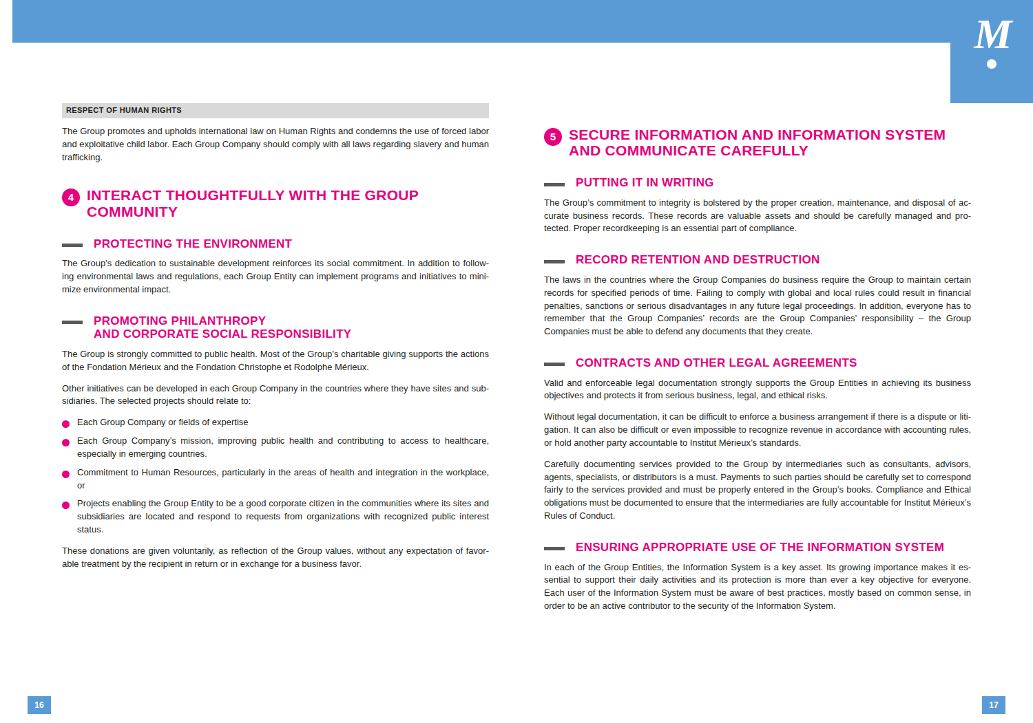M
Respect of Human Rights
The Group promotes and upholds international law on Human Rights and condemns the use of forced labor and exploitative child labor. Each Group Company should comply with all laws regarding slavery and human trafficking.
4
Interact thoughtfully with the Group community
Protecting the environment
The Group’s dedication to sustainable development reinforces its social commitment. In addition to following environmental laws and regulations, each Group Entity can implement programs and initiatives to minimize environmental impact.
Promoting philanthropy
and corporate social responsibility
The Group is strongly committed to public health. Most of the Group’s charitable giving supports the actions of the Fondation Mérieux and the Fondation Christophe et Rodolphe Mérieux.
Other initiatives can be developed in each Group Company in the countries where they have sites and subsidiaries. The selected projects should relate to:
Each Group Company or fields of expertise
Each Group Company’s mission, improving public health and contributing to access to healthcare, especially in emerging countries.
Commitment to Human Resources, particularly in the areas of health and integration in the workplace, or
Projects enabling the Group Entity to be a good corporate citizen in the communities where its sites and subsidiaries are located and respond to requests from organizations with recognized public interest status.
These donations are given voluntarily, as reflection of the Group values, without any expectation of favorable treatment by the recipient in return or in exchange for a business favor.
5
Secure information and information system
and communicate carefully
Putting it in writing
The Group’s commitment to integrity is bolstered by the proper creation, maintenance, and disposal of accurate business records. These records are valuable assets and should be carefully managed and protected. Proper recordkeeping is an essential part of compliance.
Record retention and destruction
The laws in the countries where the Group Companies do business require the Group to maintain certain records for specified periods of time. Failing to comply with global and local rules could result in financial penalties, sanctions or serious disadvantages in any future legal proceedings. In addition, everyone has to remember that the Group Companies’ records are the Group Companies’ responsibility – the Group Companies must be able to defend any documents that they create.
Contracts and other legal agreements
Valid and enforceable legal documentation strongly supports the Group Entities in achieving its business objectives and protects it from serious business, legal, and ethical risks.
Without legal documentation, it can be difficult to enforce a business arrangement if there is a dispute or litigation. It can also be difficult or even impossible to recognize revenue in accordance with accounting rules, or hold another party accountable to Institut Mérieux’s standards.
Carefully documenting services provided to the Group by intermediaries such as consultants, advisors, agents, specialists, or distributors is a must. Payments to such parties should be carefully set to correspond fairly to the services provided and must be properly entered in the Group’s books. Compliance and Ethical obligations must be documented to ensure that the intermediaries are fully accountable for Institut Mérieux’s Rules of Conduct.
Ensuring appropriate use of the information system
In each of the Group Entities, the Information System is a key asset. Its growing importance makes it essential to support their daily activities and its protection is more than ever a key objective for everyone. Each user of the Information System must be aware of best practices, mostly based on common sense, in order to be an active contributor to the security of the Information System.
16
17